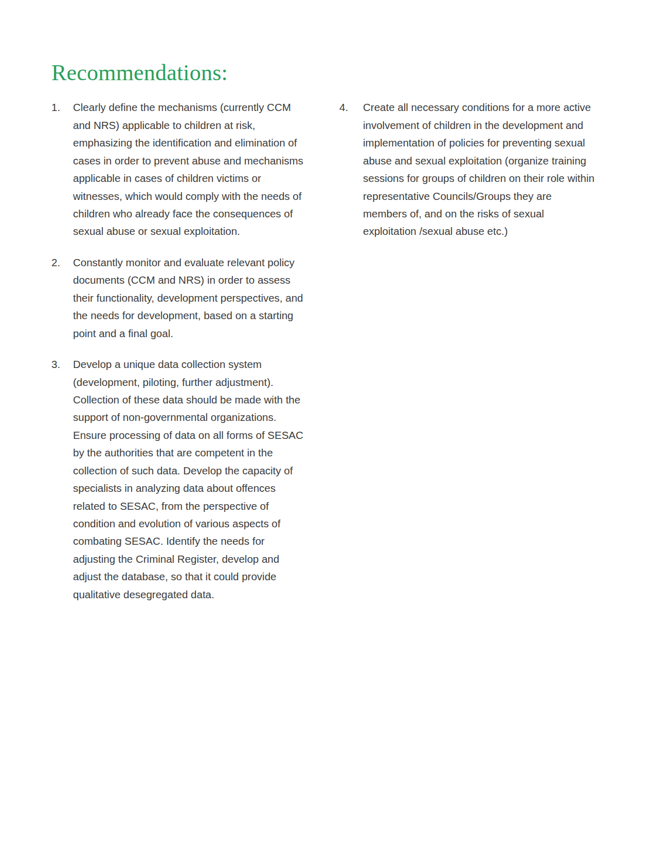Recommendations:
1. Clearly define the mechanisms (currently CCM and NRS) applicable to children at risk, emphasizing the identification and elimination of cases in order to prevent abuse and mechanisms applicable in cases of children victims or witnesses, which would comply with the needs of children who already face the consequences of sexual abuse or sexual exploitation.
2. Constantly monitor and evaluate relevant policy documents (CCM and NRS) in order to assess their functionality, development perspectives, and the needs for development, based on a starting point and a final goal.
3. Develop a unique data collection system (development, piloting, further adjustment). Collection of these data should be made with the support of non-governmental organizations. Ensure processing of data on all forms of SESAC by the authorities that are competent in the collection of such data. Develop the capacity of specialists in analyzing data about offences related to SESAC, from the perspective of condition and evolution of various aspects of combating SESAC. Identify the needs for adjusting the Criminal Register, develop and adjust the database, so that it could provide qualitative desegregated data.
4. Create all necessary conditions for a more active involvement of children in the development and implementation of policies for preventing sexual abuse and sexual exploitation (organize training sessions for groups of children on their role within representative Councils/Groups they are members of, and on the risks of sexual exploitation /sexual abuse etc.)